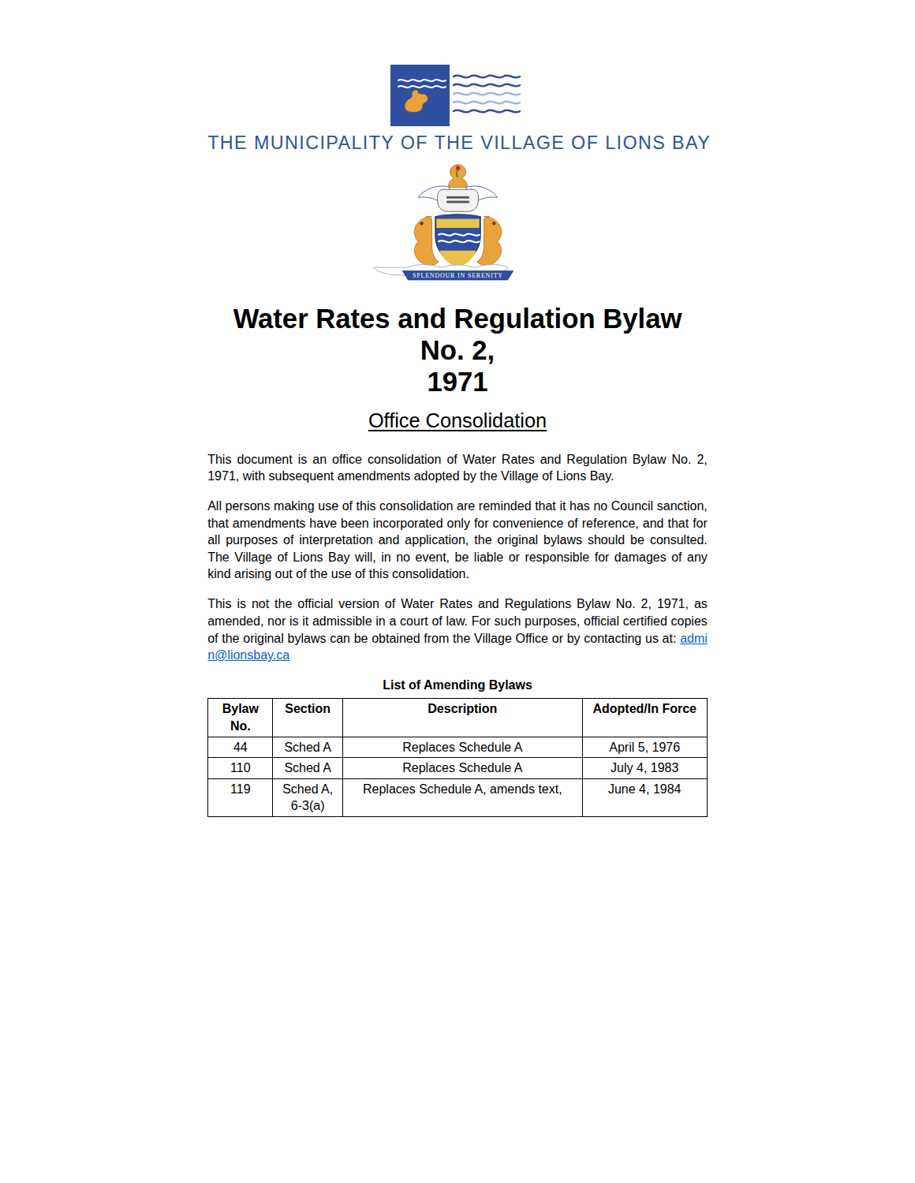THE MUNICIPALITY OF THE VILLAGE OF LIONS BAY
SPLENDOUR IN SERENITY
Water Rates and Regulation Bylaw No. 2,
1971
Office Consolidation
This document is an office consolidation of Water Rates and Regulation Bylaw No. 2, 1971, with subsequent amendments adopted by the Village of Lions Bay.
All persons making use of this consolidation are reminded that it has no Council sanction, that amendments have been incorporated only for convenience of reference, and that for all purposes of interpretation and application, the original bylaws should be consulted. The Village of Lions Bay will, in no event, be liable or responsible for damages of any kind arising out of the use of this consolidation.
This is not the official version of Water Rates and Regulations Bylaw No. 2, 1971, as amended, nor is it admissible in a court of law. For such purposes, official certified copies of the original bylaws can be obtained from the Village Office or by contacting us at: admin@lionsbay.ca
List of Amending Bylaws
| Bylaw No. | Section | Description | Adopted/In Force |
| --- | --- | --- | --- |
| 44 | Sched A | Replaces Schedule A | April 5, 1976 |
| 110 | Sched A | Replaces Schedule A | July 4, 1983 |
| 119 | Sched A, 6-3(a) | Replaces Schedule A, amends text, | June 4, 1984 |